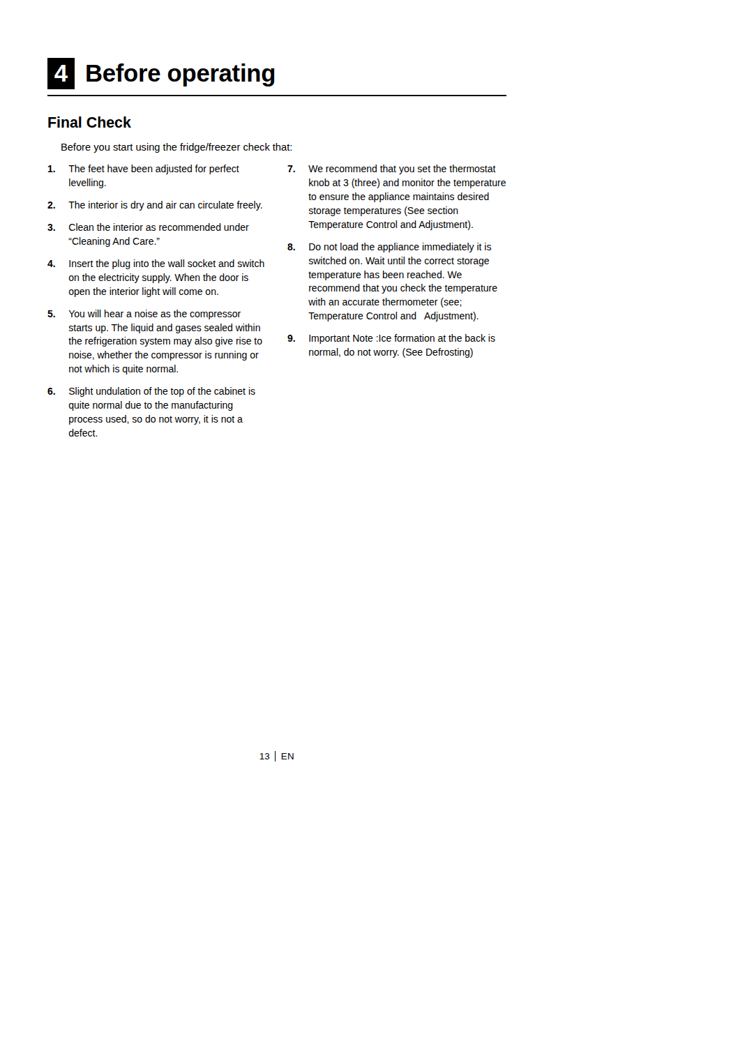4 Before operating
Final Check
Before you start using the fridge/freezer check that:
The feet have been adjusted for perfect levelling.
The interior is dry and air can circulate freely.
Clean the interior as recommended under “Cleaning And Care.”
Insert the plug into the wall socket and switch on the electricity supply. When the door is open the interior light will come on.
You will hear a noise as the compressor starts up. The liquid and gases sealed within the refrigeration system may also give rise to noise, whether the compressor is running or not which is quite normal.
Slight undulation of the top of the cabinet is quite normal due to the manufacturing process used, so do not worry, it is not a defect.
We recommend that you set the thermostat knob at 3 (three) and monitor the temperature to ensure the appliance maintains desired storage temperatures (See section Temperature Control and Adjustment).
Do not load the appliance immediately it is switched on. Wait until the correct storage temperature has been reached. We recommend that you check the temperature with an accurate thermometer (see; Temperature Control and Adjustment).
Important Note :Ice formation at the back is normal, do not worry. (See Defrosting)
13 EN